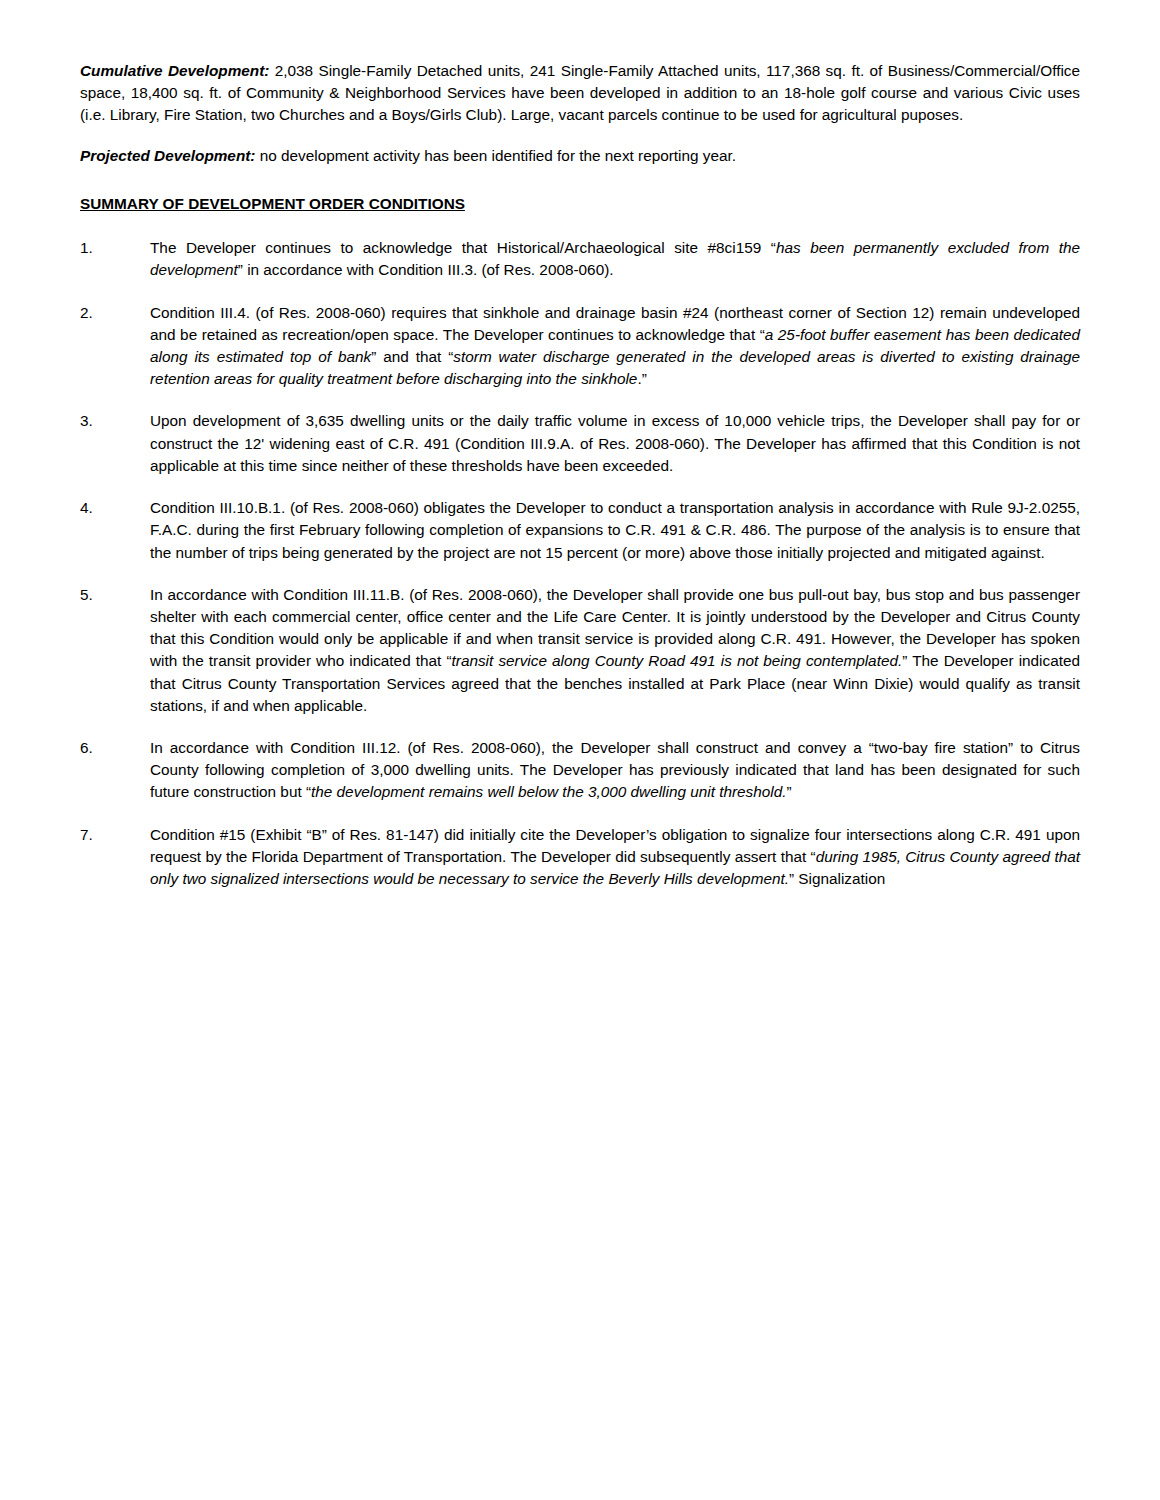Cumulative Development: 2,038 Single-Family Detached units, 241 Single-Family Attached units, 117,368 sq. ft. of Business/Commercial/Office space, 18,400 sq. ft. of Community & Neighborhood Services have been developed in addition to an 18-hole golf course and various Civic uses (i.e. Library, Fire Station, two Churches and a Boys/Girls Club). Large, vacant parcels continue to be used for agricultural puposes.
Projected Development: no development activity has been identified for the next reporting year.
SUMMARY OF DEVELOPMENT ORDER CONDITIONS
1. The Developer continues to acknowledge that Historical/Archaeological site #8ci159 “has been permanently excluded from the development” in accordance with Condition III.3. (of Res. 2008-060).
2. Condition III.4. (of Res. 2008-060) requires that sinkhole and drainage basin #24 (northeast corner of Section 12) remain undeveloped and be retained as recreation/open space. The Developer continues to acknowledge that “a 25-foot buffer easement has been dedicated along its estimated top of bank” and that “storm water discharge generated in the developed areas is diverted to existing drainage retention areas for quality treatment before discharging into the sinkhole.”
3. Upon development of 3,635 dwelling units or the daily traffic volume in excess of 10,000 vehicle trips, the Developer shall pay for or construct the 12' widening east of C.R. 491 (Condition III.9.A. of Res. 2008-060). The Developer has affirmed that this Condition is not applicable at this time since neither of these thresholds have been exceeded.
4. Condition III.10.B.1. (of Res. 2008-060) obligates the Developer to conduct a transportation analysis in accordance with Rule 9J-2.0255, F.A.C. during the first February following completion of expansions to C.R. 491 & C.R. 486. The purpose of the analysis is to ensure that the number of trips being generated by the project are not 15 percent (or more) above those initially projected and mitigated against.
5. In accordance with Condition III.11.B. (of Res. 2008-060), the Developer shall provide one bus pull-out bay, bus stop and bus passenger shelter with each commercial center, office center and the Life Care Center. It is jointly understood by the Developer and Citrus County that this Condition would only be applicable if and when transit service is provided along C.R. 491. However, the Developer has spoken with the transit provider who indicated that “transit service along County Road 491 is not being contemplated.” The Developer indicated that Citrus County Transportation Services agreed that the benches installed at Park Place (near Winn Dixie) would qualify as transit stations, if and when applicable.
6. In accordance with Condition III.12. (of Res. 2008-060), the Developer shall construct and convey a “two-bay fire station” to Citrus County following completion of 3,000 dwelling units. The Developer has previously indicated that land has been designated for such future construction but “the development remains well below the 3,000 dwelling unit threshold.”
7. Condition #15 (Exhibit “B” of Res. 81-147) did initially cite the Developer’s obligation to signalize four intersections along C.R. 491 upon request by the Florida Department of Transportation. The Developer did subsequently assert that “during 1985, Citrus County agreed that only two signalized intersections would be necessary to service the Beverly Hills development.” Signalization